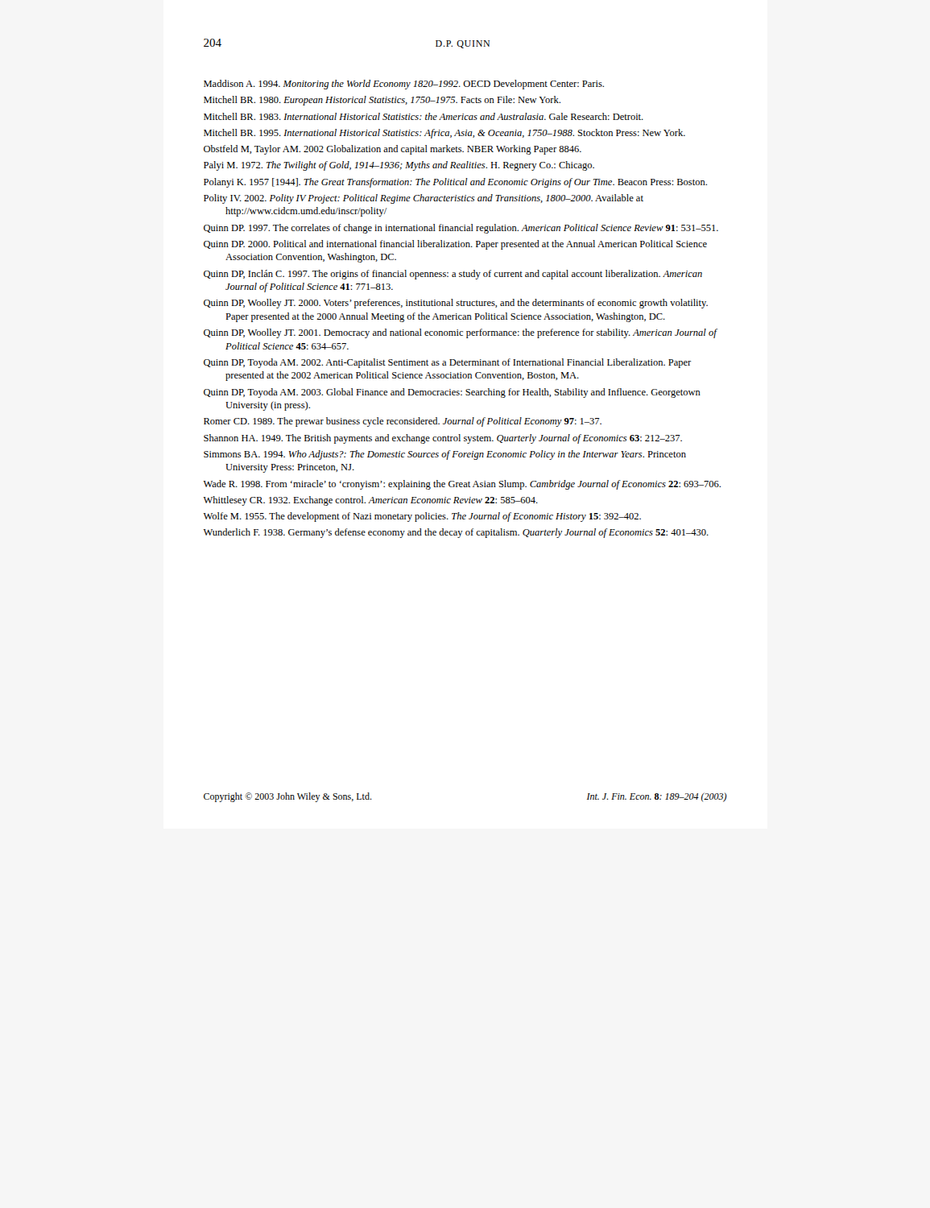204
D.P. QUINN
Maddison A. 1994. Monitoring the World Economy 1820–1992. OECD Development Center: Paris.
Mitchell BR. 1980. European Historical Statistics, 1750–1975. Facts on File: New York.
Mitchell BR. 1983. International Historical Statistics: the Americas and Australasia. Gale Research: Detroit.
Mitchell BR. 1995. International Historical Statistics: Africa, Asia, & Oceania, 1750–1988. Stockton Press: New York.
Obstfeld M, Taylor AM. 2002 Globalization and capital markets. NBER Working Paper 8846.
Palyi M. 1972. The Twilight of Gold, 1914–1936; Myths and Realities. H. Regnery Co.: Chicago.
Polanyi K. 1957 [1944]. The Great Transformation: The Political and Economic Origins of Our Time. Beacon Press: Boston.
Polity IV. 2002. Polity IV Project: Political Regime Characteristics and Transitions, 1800–2000. Available at http://www.cidcm.umd.edu/inscr/polity/
Quinn DP. 1997. The correlates of change in international financial regulation. American Political Science Review 91: 531–551.
Quinn DP. 2000. Political and international financial liberalization. Paper presented at the Annual American Political Science Association Convention, Washington, DC.
Quinn DP, Inclán C. 1997. The origins of financial openness: a study of current and capital account liberalization. American Journal of Political Science 41: 771–813.
Quinn DP, Woolley JT. 2000. Voters’ preferences, institutional structures, and the determinants of economic growth volatility. Paper presented at the 2000 Annual Meeting of the American Political Science Association, Washington, DC.
Quinn DP, Woolley JT. 2001. Democracy and national economic performance: the preference for stability. American Journal of Political Science 45: 634–657.
Quinn DP, Toyoda AM. 2002. Anti-Capitalist Sentiment as a Determinant of International Financial Liberalization. Paper presented at the 2002 American Political Science Association Convention, Boston, MA.
Quinn DP, Toyoda AM. 2003. Global Finance and Democracies: Searching for Health, Stability and Influence. Georgetown University (in press).
Romer CD. 1989. The prewar business cycle reconsidered. Journal of Political Economy 97: 1–37.
Shannon HA. 1949. The British payments and exchange control system. Quarterly Journal of Economics 63: 212–237.
Simmons BA. 1994. Who Adjusts?: The Domestic Sources of Foreign Economic Policy in the Interwar Years. Princeton University Press: Princeton, NJ.
Wade R. 1998. From ‘miracle’ to ‘cronyism’: explaining the Great Asian Slump. Cambridge Journal of Economics 22: 693–706.
Whittlesey CR. 1932. Exchange control. American Economic Review 22: 585–604.
Wolfe M. 1955. The development of Nazi monetary policies. The Journal of Economic History 15: 392–402.
Wunderlich F. 1938. Germany’s defense economy and the decay of capitalism. Quarterly Journal of Economics 52: 401–430.
Copyright © 2003 John Wiley & Sons, Ltd.
Int. J. Fin. Econ. 8: 189–204 (2003)